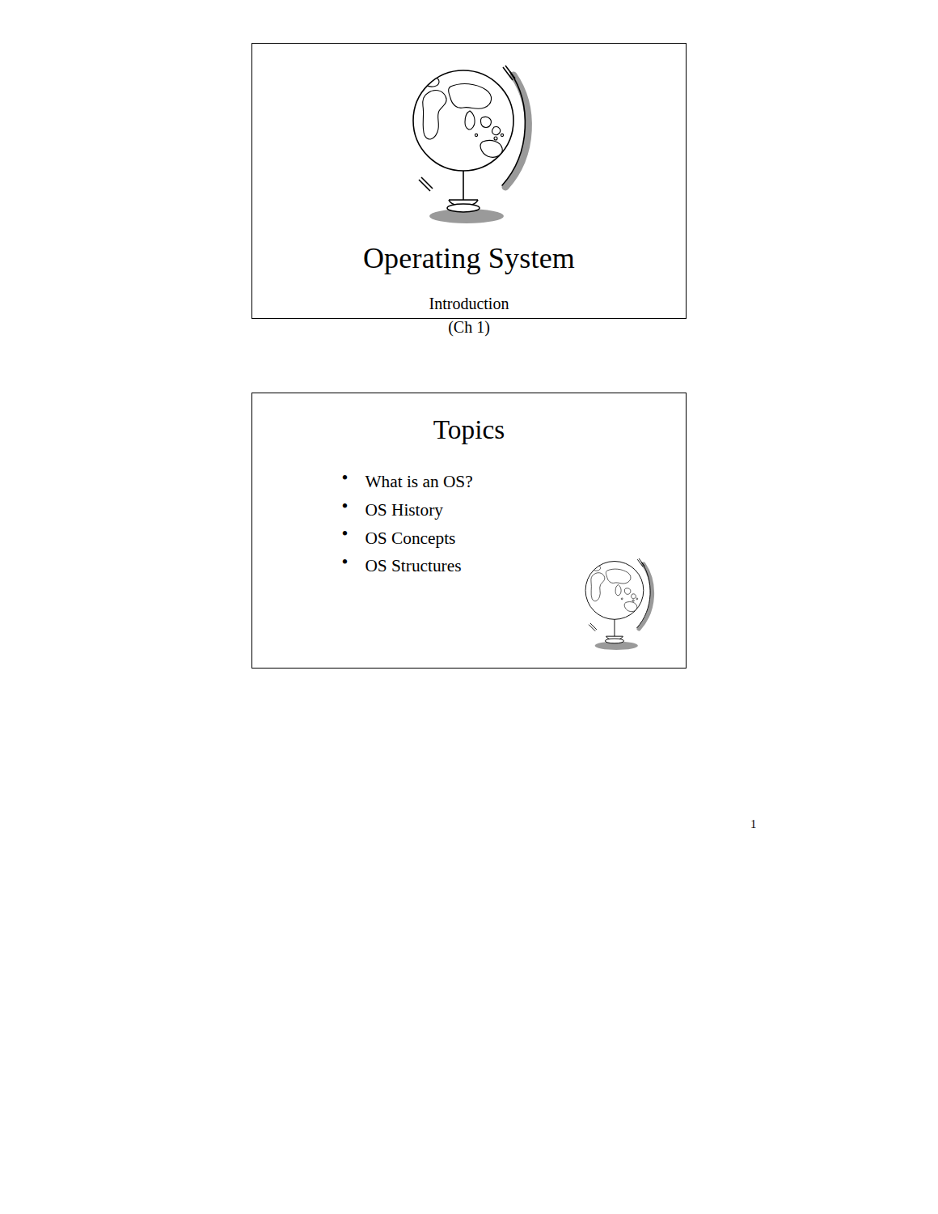Operating System
Introduction
(Ch 1)
Topics
What is an OS?
OS History
OS Concepts
OS Structures
1